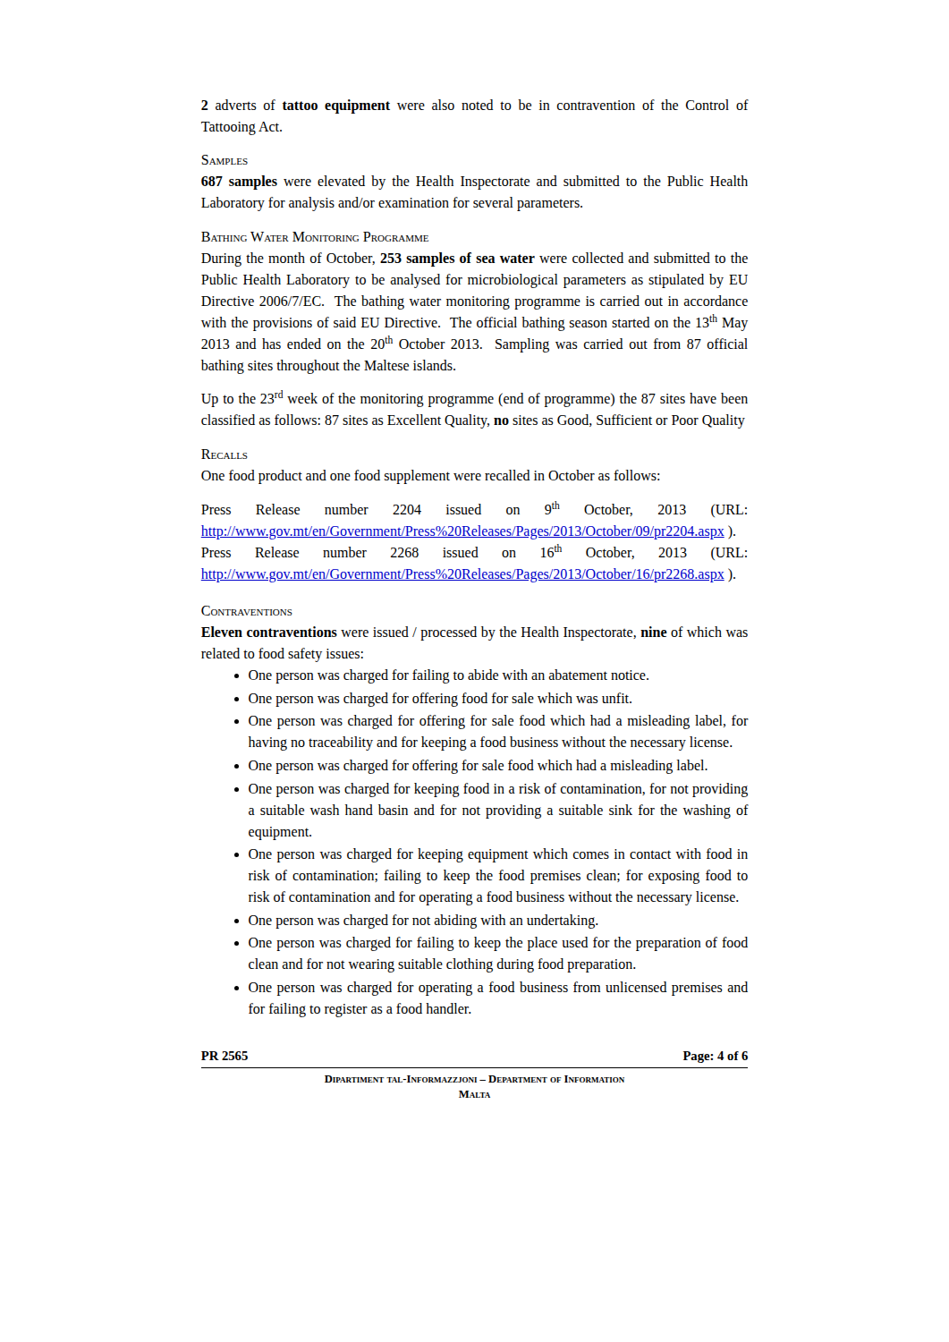2 adverts of tattoo equipment were also noted to be in contravention of the Control of Tattooing Act.
Samples
687 samples were elevated by the Health Inspectorate and submitted to the Public Health Laboratory for analysis and/or examination for several parameters.
Bathing Water Monitoring Programme
During the month of October, 253 samples of sea water were collected and submitted to the Public Health Laboratory to be analysed for microbiological parameters as stipulated by EU Directive 2006/7/EC. The bathing water monitoring programme is carried out in accordance with the provisions of said EU Directive. The official bathing season started on the 13th May 2013 and has ended on the 20th October 2013. Sampling was carried out from 87 official bathing sites throughout the Maltese islands.
Up to the 23rd week of the monitoring programme (end of programme) the 87 sites have been classified as follows: 87 sites as Excellent Quality, no sites as Good, Sufficient or Poor Quality
Recalls
One food product and one food supplement were recalled in October as follows:
Press Release number 2204 issued on 9th October, 2013(URL:
http://www.gov.mt/en/Government/Press%20Releases/Pages/2013/October/09/pr2204.aspx ).
Press Release number 2268 issued on 16th October, 2013(URL:
http://www.gov.mt/en/Government/Press%20Releases/Pages/2013/October/16/pr2268.aspx ).
Contraventions
Eleven contraventions were issued / processed by the Health Inspectorate, nine of which was related to food safety issues:
One person was charged for failing to abide with an abatement notice.
One person was charged for offering food for sale which was unfit.
One person was charged for offering for sale food which had a misleading label, for having no traceability and for keeping a food business without the necessary license.
One person was charged for offering for sale food which had a misleading label.
One person was charged for keeping food in a risk of contamination, for not providing a suitable wash hand basin and for not providing a suitable sink for the washing of equipment.
One person was charged for keeping equipment which comes in contact with food in risk of contamination; failing to keep the food premises clean; for exposing food to risk of contamination and for operating a food business without the necessary license.
One person was charged for not abiding with an undertaking.
One person was charged for failing to keep the place used for the preparation of food clean and for not wearing suitable clothing during food preparation.
One person was charged for operating a food business from unlicensed premises and for failing to register as a food handler.
PR 2565 Page: 4 of 6
Dipartiment tal-Informazzjoni – Department of Information
Malta